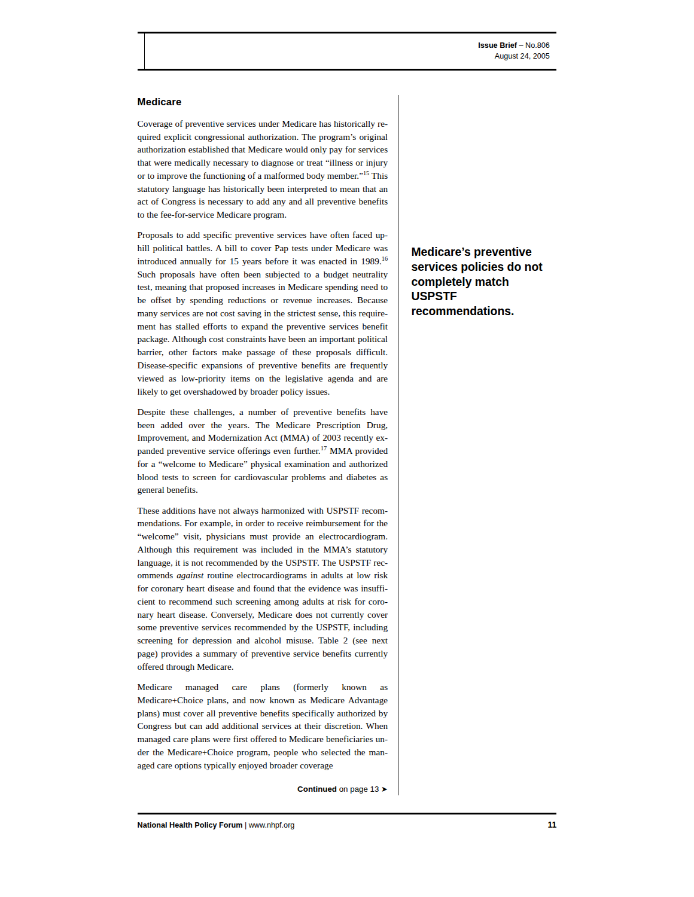Issue Brief – No.806
August 24, 2005
Medicare
Coverage of preventive services under Medicare has historically required explicit congressional authorization. The program’s original authorization established that Medicare would only pay for services that were medically necessary to diagnose or treat “illness or injury or to improve the functioning of a malformed body member.”15 This statutory language has historically been interpreted to mean that an act of Congress is necessary to add any and all preventive benefits to the fee-for-service Medicare program.
Proposals to add specific preventive services have often faced uphill political battles. A bill to cover Pap tests under Medicare was introduced annually for 15 years before it was enacted in 1989.16 Such proposals have often been subjected to a budget neutrality test, meaning that proposed increases in Medicare spending need to be offset by spending reductions or revenue increases. Because many services are not cost saving in the strictest sense, this requirement has stalled efforts to expand the preventive services benefit package. Although cost constraints have been an important political barrier, other factors make passage of these proposals difficult. Disease-specific expansions of preventive benefits are frequently viewed as low-priority items on the legislative agenda and are likely to get overshadowed by broader policy issues.
Despite these challenges, a number of preventive benefits have been added over the years. The Medicare Prescription Drug, Improvement, and Modernization Act (MMA) of 2003 recently expanded preventive service offerings even further.17 MMA provided for a “welcome to Medicare” physical examination and authorized blood tests to screen for cardiovascular problems and diabetes as general benefits.
These additions have not always harmonized with USPSTF recommendations. For example, in order to receive reimbursement for the “welcome” visit, physicians must provide an electrocardiogram. Although this requirement was included in the MMA’s statutory language, it is not recommended by the USPSTF. The USPSTF recommends against routine electrocardiograms in adults at low risk for coronary heart disease and found that the evidence was insufficient to recommend such screening among adults at risk for coronary heart disease. Conversely, Medicare does not currently cover some preventive services recommended by the USPSTF, including screening for depression and alcohol misuse. Table 2 (see next page) provides a summary of preventive service benefits currently offered through Medicare.
Medicare managed care plans (formerly known as Medicare+Choice plans, and now known as Medicare Advantage plans) must cover all preventive benefits specifically authorized by Congress but can add additional services at their discretion. When managed care plans were first offered to Medicare beneficiaries under the Medicare+Choice program, people who selected the managed care options typically enjoyed broader coverage
Continued on page 13 ➤
Medicare’s preventive services policies do not completely match USPSTF recommendations.
National Health Policy Forum | www.nhpf.org
11